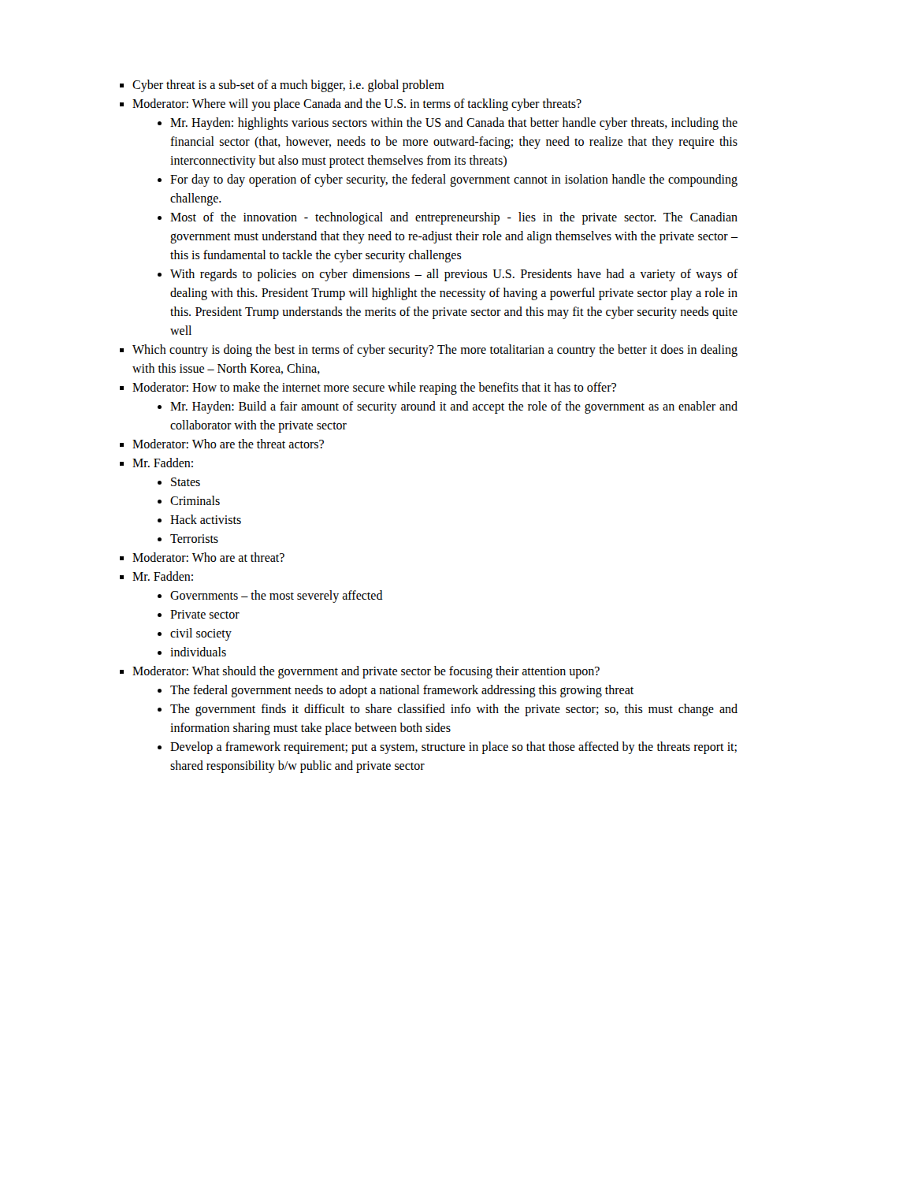Cyber threat is a sub-set of a much bigger, i.e. global problem
Moderator: Where will you place Canada and the U.S. in terms of tackling cyber threats?
Mr. Hayden: highlights various sectors within the US and Canada that better handle cyber threats, including the financial sector (that, however, needs to be more outward-facing; they need to realize that they require this interconnectivity but also must protect themselves from its threats)
For day to day operation of cyber security, the federal government cannot in isolation handle the compounding challenge.
Most of the innovation - technological and entrepreneurship - lies in the private sector. The Canadian government must understand that they need to re-adjust their role and align themselves with the private sector –this is fundamental to tackle the cyber security challenges
With regards to policies on cyber dimensions – all previous U.S. Presidents have had a variety of ways of dealing with this. President Trump will highlight the necessity of having a powerful private sector play a role in this. President Trump understands the merits of the private sector and this may fit the cyber security needs quite well
Which country is doing the best in terms of cyber security? The more totalitarian a country the better it does in dealing with this issue – North Korea, China,
Moderator: How to make the internet more secure while reaping the benefits that it has to offer?
Mr. Hayden: Build a fair amount of security around it and accept the role of the government as an enabler and collaborator with the private sector
Moderator: Who are the threat actors?
Mr. Fadden:
States
Criminals
Hack activists
Terrorists
Moderator: Who are at threat?
Mr. Fadden:
Governments – the most severely affected
Private sector
civil society
individuals
Moderator: What should the government and private sector be focusing their attention upon?
The federal government needs to adopt a national framework addressing this growing threat
The government finds it difficult to share classified info with the private sector; so, this must change and information sharing must take place between both sides
Develop a framework requirement; put a system, structure in place so that those affected by the threats report it; shared responsibility b/w public and private sector